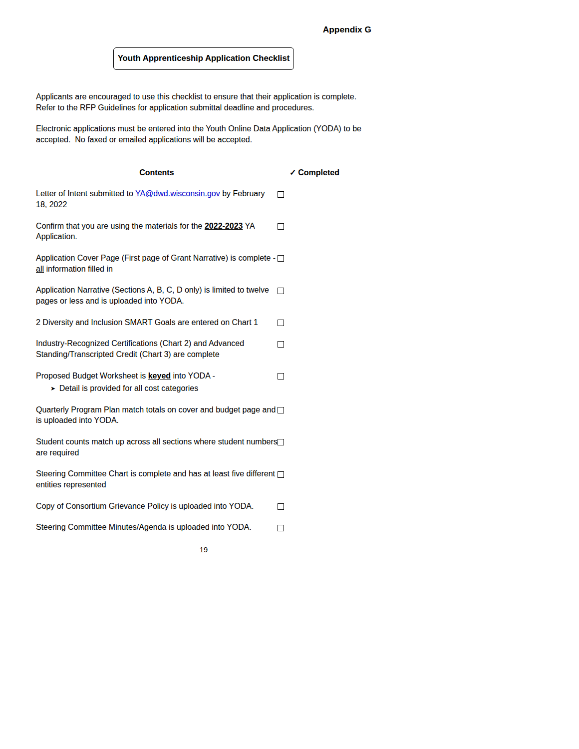Appendix G
Youth Apprenticeship Application Checklist
Applicants are encouraged to use this checklist to ensure that their application is complete. Refer to the RFP Guidelines for application submittal deadline and procedures.
Electronic applications must be entered into the Youth Online Data Application (YODA) to be accepted. No faxed or emailed applications will be accepted.
| Contents | ✓ Completed |
| --- | --- |
| Letter of Intent submitted to YA@dwd.wisconsin.gov by February 18, 2022 | |
| Confirm that you are using the materials for the 2022-2023 YA Application. | |
| Application Cover Page (First page of Grant Narrative) is complete - all information filled in | |
| Application Narrative (Sections A, B, C, D only) is limited to twelve pages or less and is uploaded into YODA. | |
| 2 Diversity and Inclusion SMART Goals are entered on Chart 1 | |
| Industry-Recognized Certifications (Chart 2) and Advanced Standing/Transcripted Credit (Chart 3) are complete | |
| Proposed Budget Worksheet is keyed into YODA - Detail is provided for all cost categories | |
| Quarterly Program Plan match totals on cover and budget page and is uploaded into YODA. | |
| Student counts match up across all sections where student numbers are required | |
| Steering Committee Chart is complete and has at least five different entities represented | |
| Copy of Consortium Grievance Policy is uploaded into YODA. | |
| Steering Committee Minutes/Agenda is uploaded into YODA. | |
19